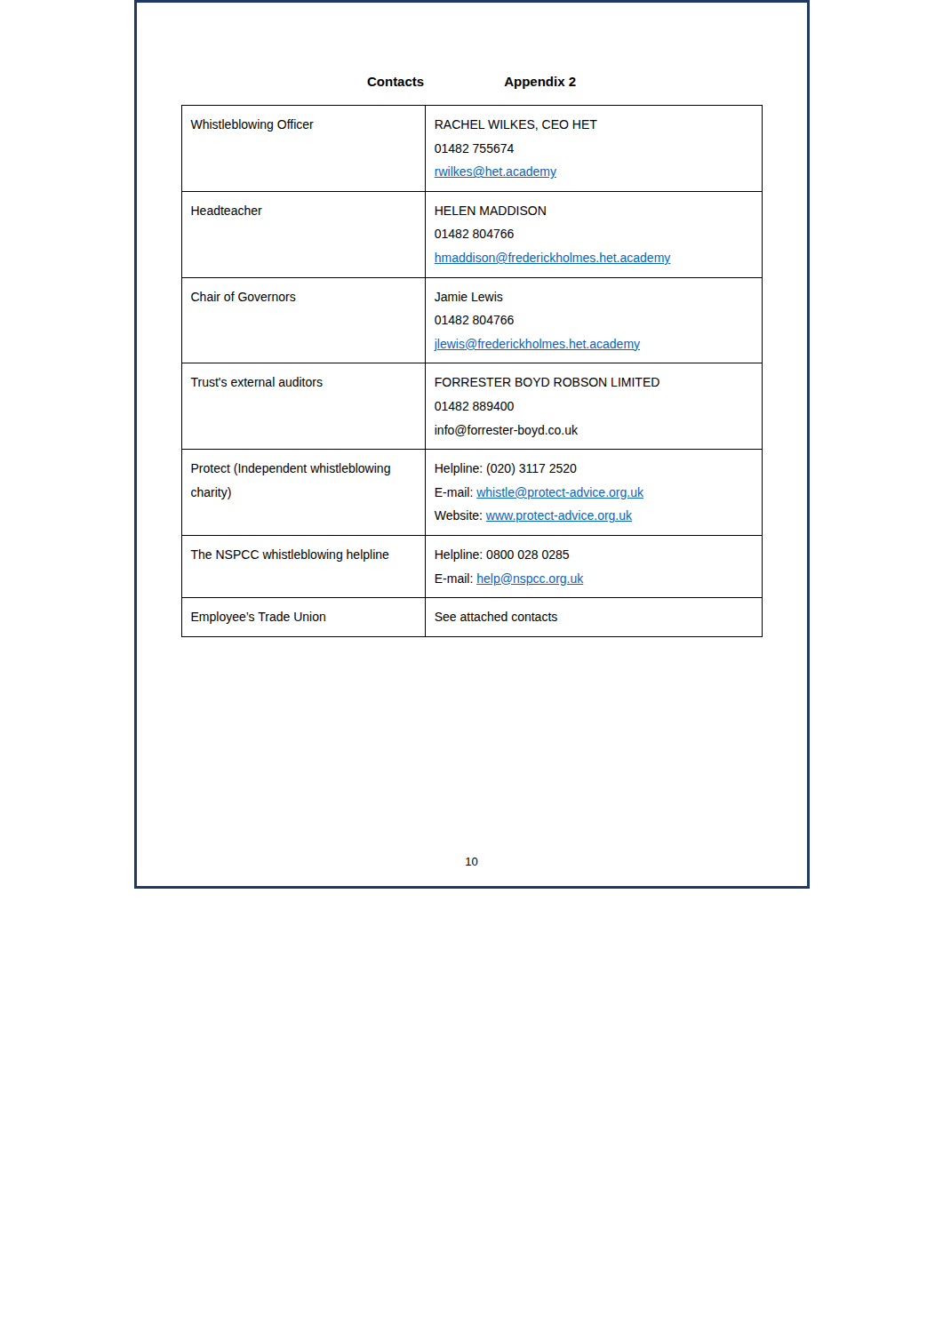Contacts Appendix 2
| Whistleblowing Officer | RACHEL WILKES, CEO HET 01482 755674 rwilkes@het.academy |
| Headteacher | HELEN MADDISON 01482 804766 hmaddison@frederickholmes.het.academy |
| Chair of Governors | Jamie Lewis 01482 804766 jlewis@frederickholmes.het.academy |
| Trust's external auditors | FORRESTER BOYD ROBSON LIMITED 01482 889400 info@forrester-boyd.co.uk |
| Protect (Independent whistleblowing charity) | Helpline: (020) 3117 2520 E-mail: whistle@protect-advice.org.uk Website: www.protect-advice.org.uk |
| The NSPCC whistleblowing helpline | Helpline: 0800 028 0285 E-mail: help@nspcc.org.uk |
| Employee’s Trade Union | See attached contacts |
10